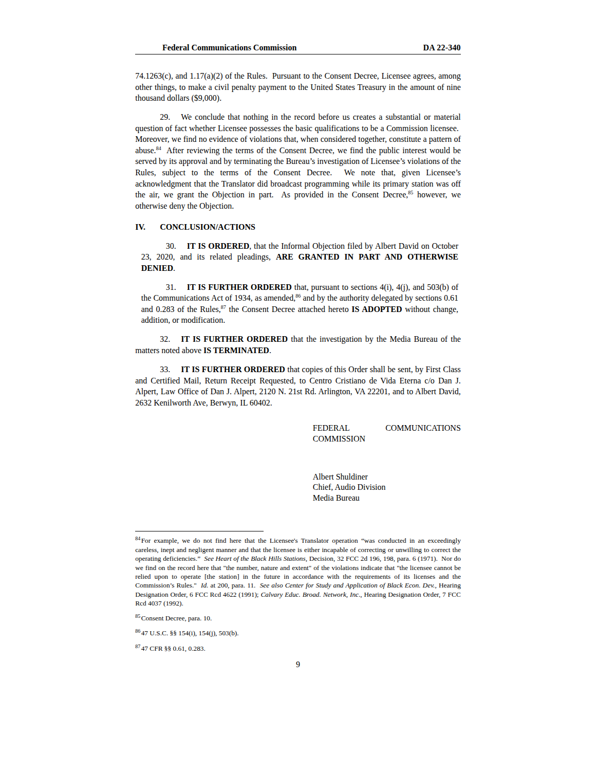Federal Communications Commission DA 22-340
74.1263(c), and 1.17(a)(2) of the Rules. Pursuant to the Consent Decree, Licensee agrees, among other things, to make a civil penalty payment to the United States Treasury in the amount of nine thousand dollars ($9,000).
29. We conclude that nothing in the record before us creates a substantial or material question of fact whether Licensee possesses the basic qualifications to be a Commission licensee. Moreover, we find no evidence of violations that, when considered together, constitute a pattern of abuse.84 After reviewing the terms of the Consent Decree, we find the public interest would be served by its approval and by terminating the Bureau’s investigation of Licensee’s violations of the Rules, subject to the terms of the Consent Decree. We note that, given Licensee’s acknowledgment that the Translator did broadcast programming while its primary station was off the air, we grant the Objection in part. As provided in the Consent Decree,85 however, we otherwise deny the Objection.
IV. CONCLUSION/ACTIONS
30. IT IS ORDERED, that the Informal Objection filed by Albert David on October 23, 2020, and its related pleadings, ARE GRANTED IN PART AND OTHERWISE DENIED.
31. IT IS FURTHER ORDERED that, pursuant to sections 4(i), 4(j), and 503(b) of the Communications Act of 1934, as amended,86 and by the authority delegated by sections 0.61 and 0.283 of the Rules,87 the Consent Decree attached hereto IS ADOPTED without change, addition, or modification.
32. IT IS FURTHER ORDERED that the investigation by the Media Bureau of the matters noted above IS TERMINATED.
33. IT IS FURTHER ORDERED that copies of this Order shall be sent, by First Class and Certified Mail, Return Receipt Requested, to Centro Cristiano de Vida Eterna c/o Dan J. Alpert, Law Office of Dan J. Alpert, 2120 N. 21st Rd. Arlington, VA 22201, and to Albert David, 2632 Kenilworth Ave, Berwyn, IL 60402.
FEDERAL COMMUNICATIONS COMMISSION
Albert Shuldiner
Chief, Audio Division
Media Bureau
84 For example, we do not find here that the Licensee's Translator operation “was conducted in an exceedingly careless, inept and negligent manner and that the licensee is either incapable of correcting or unwilling to correct the operating deficiencies.” See Heart of the Black Hills Stations, Decision, 32 FCC 2d 196, 198, para. 6 (1971). Nor do we find on the record here that "the number, nature and extent" of the violations indicate that "the licensee cannot be relied upon to operate [the station] in the future in accordance with the requirements of its licenses and the Commission’s Rules." Id. at 200, para. 11. See also Center for Study and Application of Black Econ. Dev., Hearing Designation Order, 6 FCC Rcd 4622 (1991); Calvary Educ. Broad. Network, Inc., Hearing Designation Order, 7 FCC Rcd 4037 (1992).
85 Consent Decree, para. 10.
8647 U.S.C. §§ 154(i), 154(j), 503(b).
8747 CFR §§ 0.61, 0.283.
9